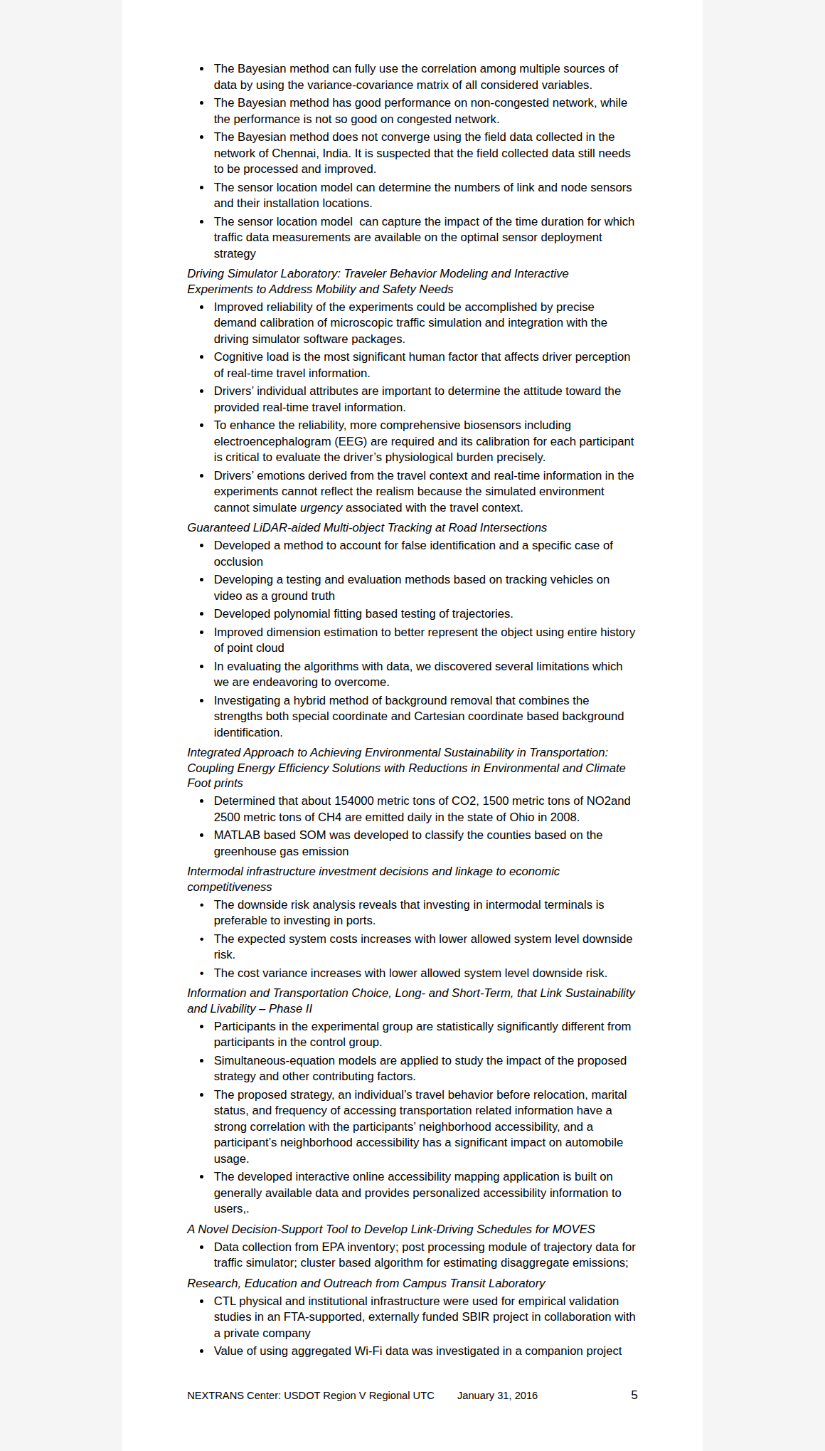The Bayesian method can fully use the correlation among multiple sources of data by using the variance-covariance matrix of all considered variables.
The Bayesian method has good performance on non-congested network, while the performance is not so good on congested network.
The Bayesian method does not converge using the field data collected in the network of Chennai, India. It is suspected that the field collected data still needs to be processed and improved.
The sensor location model can determine the numbers of link and node sensors and their installation locations.
The sensor location model can capture the impact of the time duration for which traffic data measurements are available on the optimal sensor deployment strategy
Driving Simulator Laboratory: Traveler Behavior Modeling and Interactive Experiments to Address Mobility and Safety Needs
Improved reliability of the experiments could be accomplished by precise demand calibration of microscopic traffic simulation and integration with the driving simulator software packages.
Cognitive load is the most significant human factor that affects driver perception of real-time travel information.
Drivers’ individual attributes are important to determine the attitude toward the provided real-time travel information.
To enhance the reliability, more comprehensive biosensors including electroencephalogram (EEG) are required and its calibration for each participant is critical to evaluate the driver’s physiological burden precisely.
Drivers’ emotions derived from the travel context and real-time information in the experiments cannot reflect the realism because the simulated environment cannot simulate urgency associated with the travel context.
Guaranteed LiDAR-aided Multi-object Tracking at Road Intersections
Developed a method to account for false identification and a specific case of occlusion
Developing a testing and evaluation methods based on tracking vehicles on video as a ground truth
Developed polynomial fitting based testing of trajectories.
Improved dimension estimation to better represent the object using entire history of point cloud
In evaluating the algorithms with data, we discovered several limitations which we are endeavoring to overcome.
Investigating a hybrid method of background removal that combines the strengths both special coordinate and Cartesian coordinate based background identification.
Integrated Approach to Achieving Environmental Sustainability in Transportation: Coupling Energy Efficiency Solutions with Reductions in Environmental and Climate Foot prints
Determined that about 154000 metric tons of CO2, 1500 metric tons of NO2and 2500 metric tons of CH4 are emitted daily in the state of Ohio in 2008.
MATLAB based SOM was developed to classify the counties based on the greenhouse gas emission
Intermodal infrastructure investment decisions and linkage to economic competitiveness
The downside risk analysis reveals that investing in intermodal terminals is preferable to investing in ports.
The expected system costs increases with lower allowed system level downside risk.
The cost variance increases with lower allowed system level downside risk.
Information and Transportation Choice, Long- and Short-Term, that Link Sustainability and Livability – Phase II
Participants in the experimental group are statistically significantly different from participants in the control group.
Simultaneous-equation models are applied to study the impact of the proposed strategy and other contributing factors.
The proposed strategy, an individual’s travel behavior before relocation, marital status, and frequency of accessing transportation related information have a strong correlation with the participants’ neighborhood accessibility, and a participant’s neighborhood accessibility has a significant impact on automobile usage.
The developed interactive online accessibility mapping application is built on generally available data and provides personalized accessibility information to users,.
A Novel Decision-Support Tool to Develop Link-Driving Schedules for MOVES
Data collection from EPA inventory; post processing module of trajectory data for traffic simulator; cluster based algorithm for estimating disaggregate emissions;
Research, Education and Outreach from Campus Transit Laboratory
CTL physical and institutional infrastructure were used for empirical validation studies in an FTA-supported, externally funded SBIR project in collaboration with a private company
Value of using aggregated Wi-Fi data was investigated in a companion project
NEXTRANS Center: USDOT Region V Regional UTC January 31, 2016
5